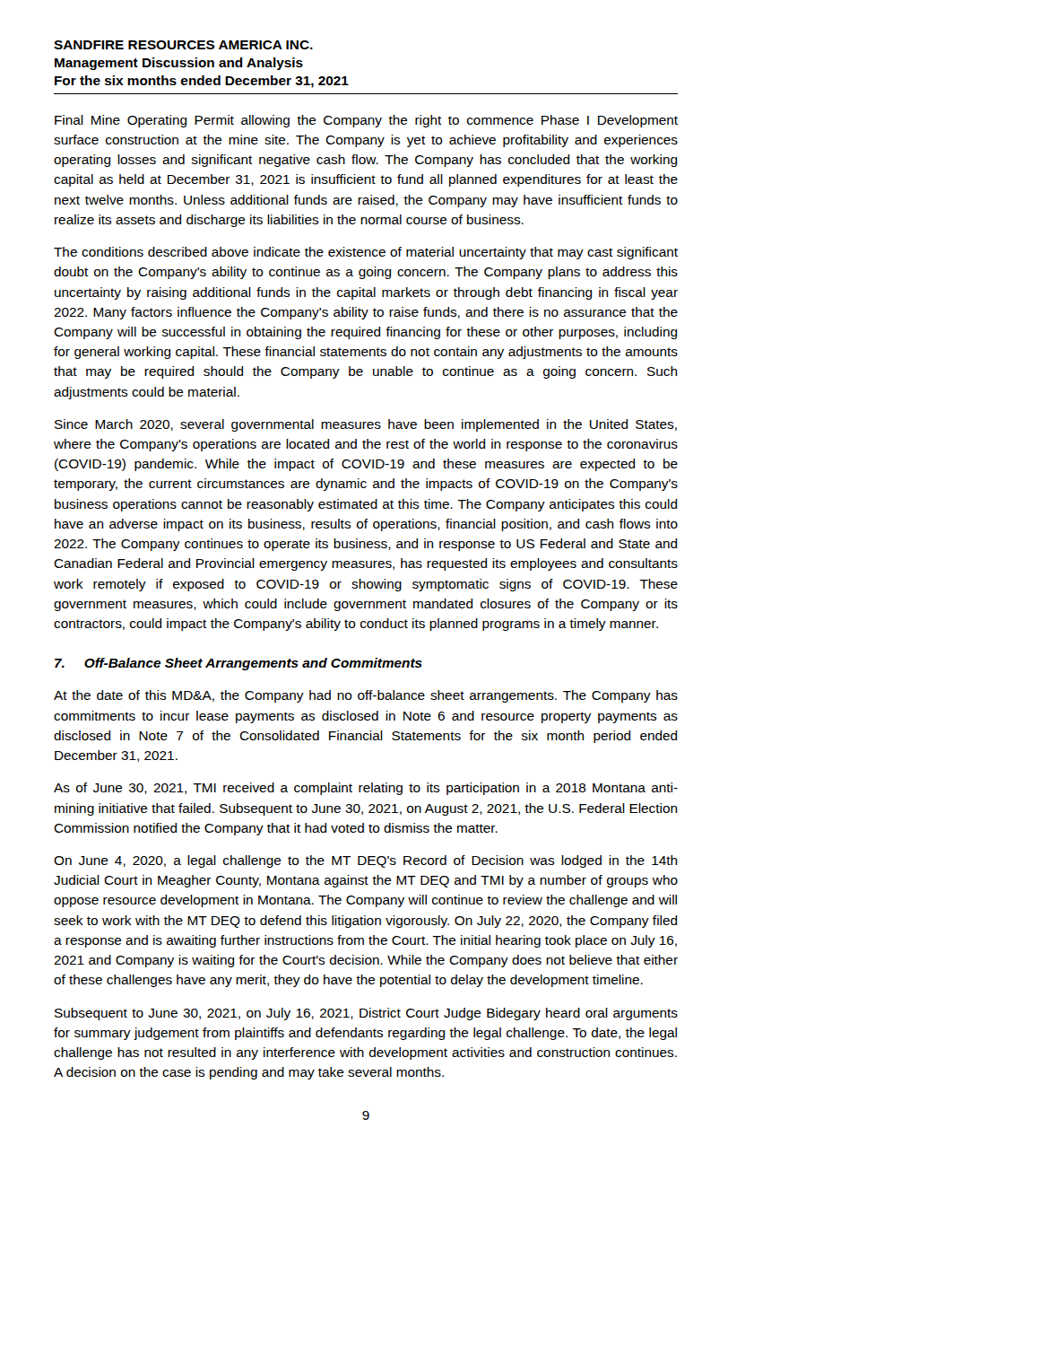SANDFIRE RESOURCES AMERICA INC.
Management Discussion and Analysis
For the six months ended December 31, 2021
Final Mine Operating Permit allowing the Company the right to commence Phase I Development surface construction at the mine site. The Company is yet to achieve profitability and experiences operating losses and significant negative cash flow. The Company has concluded that the working capital as held at December 31, 2021 is insufficient to fund all planned expenditures for at least the next twelve months. Unless additional funds are raised, the Company may have insufficient funds to realize its assets and discharge its liabilities in the normal course of business.
The conditions described above indicate the existence of material uncertainty that may cast significant doubt on the Company's ability to continue as a going concern. The Company plans to address this uncertainty by raising additional funds in the capital markets or through debt financing in fiscal year 2022. Many factors influence the Company's ability to raise funds, and there is no assurance that the Company will be successful in obtaining the required financing for these or other purposes, including for general working capital. These financial statements do not contain any adjustments to the amounts that may be required should the Company be unable to continue as a going concern. Such adjustments could be material.
Since March 2020, several governmental measures have been implemented in the United States, where the Company's operations are located and the rest of the world in response to the coronavirus (COVID-19) pandemic. While the impact of COVID-19 and these measures are expected to be temporary, the current circumstances are dynamic and the impacts of COVID-19 on the Company's business operations cannot be reasonably estimated at this time. The Company anticipates this could have an adverse impact on its business, results of operations, financial position, and cash flows into 2022. The Company continues to operate its business, and in response to US Federal and State and Canadian Federal and Provincial emergency measures, has requested its employees and consultants work remotely if exposed to COVID-19 or showing symptomatic signs of COVID-19. These government measures, which could include government mandated closures of the Company or its contractors, could impact the Company's ability to conduct its planned programs in a timely manner.
7. Off-Balance Sheet Arrangements and Commitments
At the date of this MD&A, the Company had no off-balance sheet arrangements. The Company has commitments to incur lease payments as disclosed in Note 6 and resource property payments as disclosed in Note 7 of the Consolidated Financial Statements for the six month period ended December 31, 2021.
As of June 30, 2021, TMI received a complaint relating to its participation in a 2018 Montana anti-mining initiative that failed. Subsequent to June 30, 2021, on August 2, 2021, the U.S. Federal Election Commission notified the Company that it had voted to dismiss the matter.
On June 4, 2020, a legal challenge to the MT DEQ's Record of Decision was lodged in the 14th Judicial Court in Meagher County, Montana against the MT DEQ and TMI by a number of groups who oppose resource development in Montana. The Company will continue to review the challenge and will seek to work with the MT DEQ to defend this litigation vigorously. On July 22, 2020, the Company filed a response and is awaiting further instructions from the Court. The initial hearing took place on July 16, 2021 and Company is waiting for the Court's decision. While the Company does not believe that either of these challenges have any merit, they do have the potential to delay the development timeline.
Subsequent to June 30, 2021, on July 16, 2021, District Court Judge Bidegary heard oral arguments for summary judgement from plaintiffs and defendants regarding the legal challenge. To date, the legal challenge has not resulted in any interference with development activities and construction continues. A decision on the case is pending and may take several months.
9